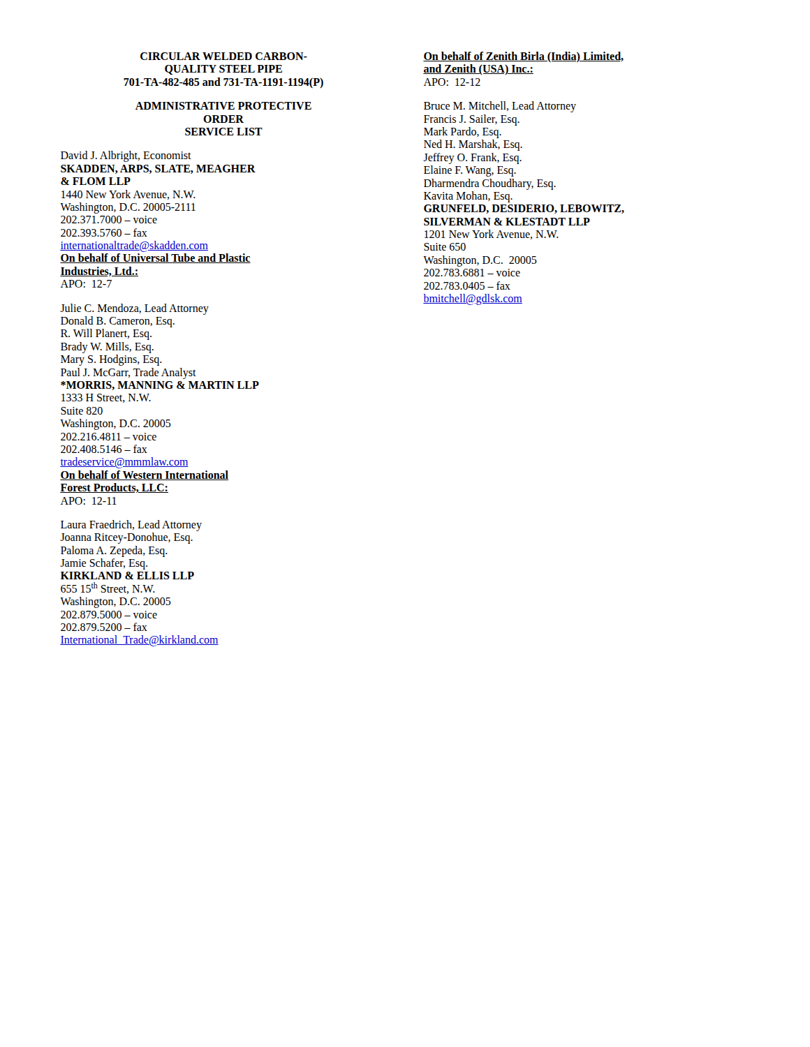CIRCULAR WELDED CARBON-
QUALITY STEEL PIPE
701-TA-482-485 and 731-TA-1191-1194(P)
ADMINISTRATIVE PROTECTIVE
ORDER
SERVICE LIST
David J. Albright, Economist
SKADDEN, ARPS, SLATE, MEAGHER
& FLOM LLP
1440 New York Avenue, N.W.
Washington, D.C. 20005-2111
202.371.7000 – voice
202.393.5760 – fax
internationaltrade@skadden.com
On behalf of Universal Tube and Plastic
Industries, Ltd.:
APO: 12-7
Julie C. Mendoza, Lead Attorney
Donald B. Cameron, Esq.
R. Will Planert, Esq.
Brady W. Mills, Esq.
Mary S. Hodgins, Esq.
Paul J. McGarr, Trade Analyst
*MORRIS, MANNING & MARTIN LLP
1333 H Street, N.W.
Suite 820
Washington, D.C. 20005
202.216.4811 – voice
202.408.5146 – fax
tradeservice@mmmlaw.com
On behalf of Western International
Forest Products, LLC:
APO: 12-11
Laura Fraedrich, Lead Attorney
Joanna Ritcey-Donohue, Esq.
Paloma A. Zepeda, Esq.
Jamie Schafer, Esq.
KIRKLAND & ELLIS LLP
655 15th Street, N.W.
Washington, D.C. 20005
202.879.5000 – voice
202.879.5200 – fax
International_Trade@kirkland.com
On behalf of Zenith Birla (India) Limited,
and Zenith (USA) Inc.:
APO: 12-12
Bruce M. Mitchell, Lead Attorney
Francis J. Sailer, Esq.
Mark Pardo, Esq.
Ned H. Marshak, Esq.
Jeffrey O. Frank, Esq.
Elaine F. Wang, Esq.
Dharmendra Choudhary, Esq.
Kavita Mohan, Esq.
GRUNFELD, DESIDERIO, LEBOWITZ,
SILVERMAN & KLESTADT LLP
1201 New York Avenue, N.W.
Suite 650
Washington, D.C. 20005
202.783.6881 – voice
202.783.0405 – fax
bmitchell@gdlsk.com